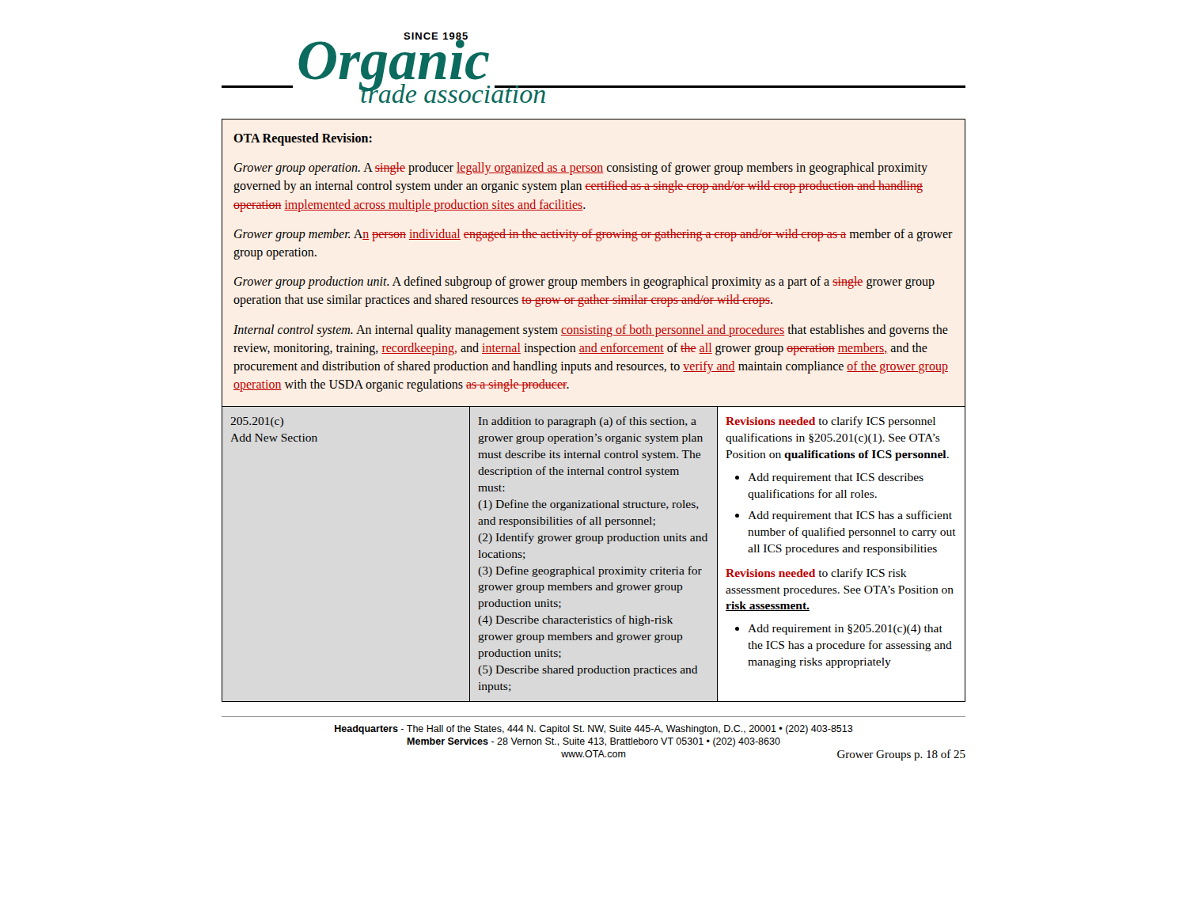SINCE 1985
Organic
trade association
| OTA Requested Revision: Grower group operation. A single producer legally organized as a person consisting of grower group members in geographical proximity governed by an internal control system under an organic system plan certified as a single crop and/or wild crop production and handling operation implemented across multiple production sites and facilities . Grower group member. A n person individual engaged in the activity of growing or gathering a crop and/or wild crop as a member of a grower group operation. Grower group production unit . A defined subgroup of grower group members in geographical proximity as a part of a single grower group operation that use similar practices and shared resources to grow or gather similar crops and/or wild crops . Internal control system. An internal quality management system consisting of both personnel and procedures that establishes and governs the review, monitoring, training, recordkeeping, and internal inspection and enforcement of the all grower group operation members, and the procurement and distribution of shared production and handling inputs and resources, to verify and maintain compliance of the grower group operation with the USDA organic regulations as a single producer . |
| 205.201(c) Add New Section | In addition to paragraph (a) of this section, a grower group operation’s organic system plan must describe its internal control system. The description of the internal control system must: (1) Define the organizational structure, roles, and responsibilities of all personnel; (2) Identify grower group production units and locations; (3) Define geographical proximity criteria for grower group members and grower group production units; (4) Describe characteristics of high-risk grower group members and grower group production units; (5) Describe shared production practices and inputs; | Revisions needed to clarify ICS personnel qualifications in §205.201(c)(1). See OTA’s Position on qualifications of ICS personnel . Add requirement that ICS describes qualifications for all roles. Add requirement that ICS has a sufficient number of qualified personnel to carry out all ICS procedures and responsibilities Revisions needed to clarify ICS risk assessment procedures. See OTA’s Position on risk assessment. Add requirement in §205.201(c)(4) that the ICS has a procedure for assessing and managing risks appropriately |
Headquarters - The Hall of the States, 444 N. Capitol St. NW, Suite 445-A, Washington, D.C., 20001 • (202) 403-8513
Member Services - 28 Vernon St., Suite 413, Brattleboro VT 05301 • (202) 403-8630
www.OTA.com
Grower Groups p. 18 of 25